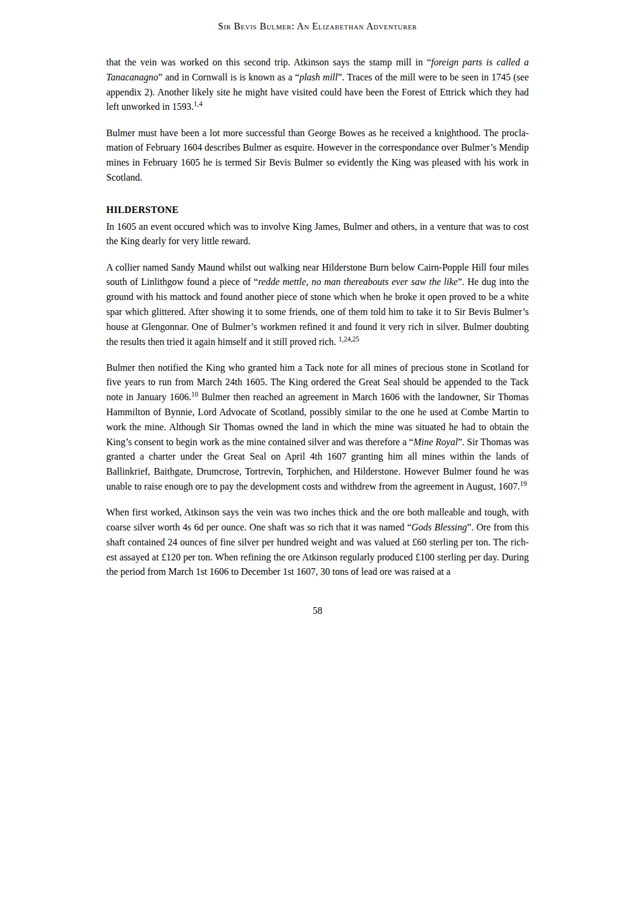Sir Bevis Bulmer: An Elizabethan Adventurer
that the vein was worked on this second trip. Atkinson says the stamp mill in “foreign parts is called a Tanacanagno” and in Cornwall is is known as a “plash mill”. Traces of the mill were to be seen in 1745 (see appendix 2). Another likely site he might have visited could have been the Forest of Ettrick which they had left unworked in 1593.1,4
Bulmer must have been a lot more successful than George Bowes as he received a knighthood. The proclamation of February 1604 describes Bulmer as esquire. However in the correspondance over Bulmer’s Mendip mines in February 1605 he is termed Sir Bevis Bulmer so evidently the King was pleased with his work in Scotland.
Hilderstone
In 1605 an event occured which was to involve King James, Bulmer and others, in a venture that was to cost the King dearly for very little reward.
A collier named Sandy Maund whilst out walking near Hilderstone Burn below Cairn-Popple Hill four miles south of Linlithgow found a piece of “redde mettle, no man thereabouts ever saw the like”. He dug into the ground with his mattock and found another piece of stone which when he broke it open proved to be a white spar which glittered. After showing it to some friends, one of them told him to take it to Sir Bevis Bulmer’s house at Glengonnar. One of Bulmer’s workmen refined it and found it very rich in silver. Bulmer doubting the results then tried it again himself and it still proved rich. 1,24,25
Bulmer then notified the King who granted him a Tack note for all mines of precious stone in Scotland for five years to run from March 24th 1605. The King ordered the Great Seal should be appended to the Tack note in January 1606.10 Bulmer then reached an agreement in March 1606 with the landowner, Sir Thomas Hammilton of Bynnie, Lord Advocate of Scotland, possibly similar to the one he used at Combe Martin to work the mine. Although Sir Thomas owned the land in which the mine was situated he had to obtain the King’s consent to begin work as the mine contained silver and was therefore a “Mine Royal”. Sir Thomas was granted a charter under the Great Seal on April 4th 1607 granting him all mines within the lands of Ballinkrief, Baithgate, Drumcrose, Tortrevin, Torphichen, and Hilderstone. However Bulmer found he was unable to raise enough ore to pay the development costs and withdrew from the agreement in August, 1607.19
When first worked, Atkinson says the vein was two inches thick and the ore both malleable and tough, with coarse silver worth 4s 6d per ounce. One shaft was so rich that it was named “Gods Blessing”. Ore from this shaft contained 24 ounces of fine silver per hundred weight and was valued at £60 sterling per ton. The richest assayed at £120 per ton. When refining the ore Atkinson regularly produced £100 sterling per day. During the period from March 1st 1606 to December 1st 1607, 30 tons of lead ore was raised at a
58